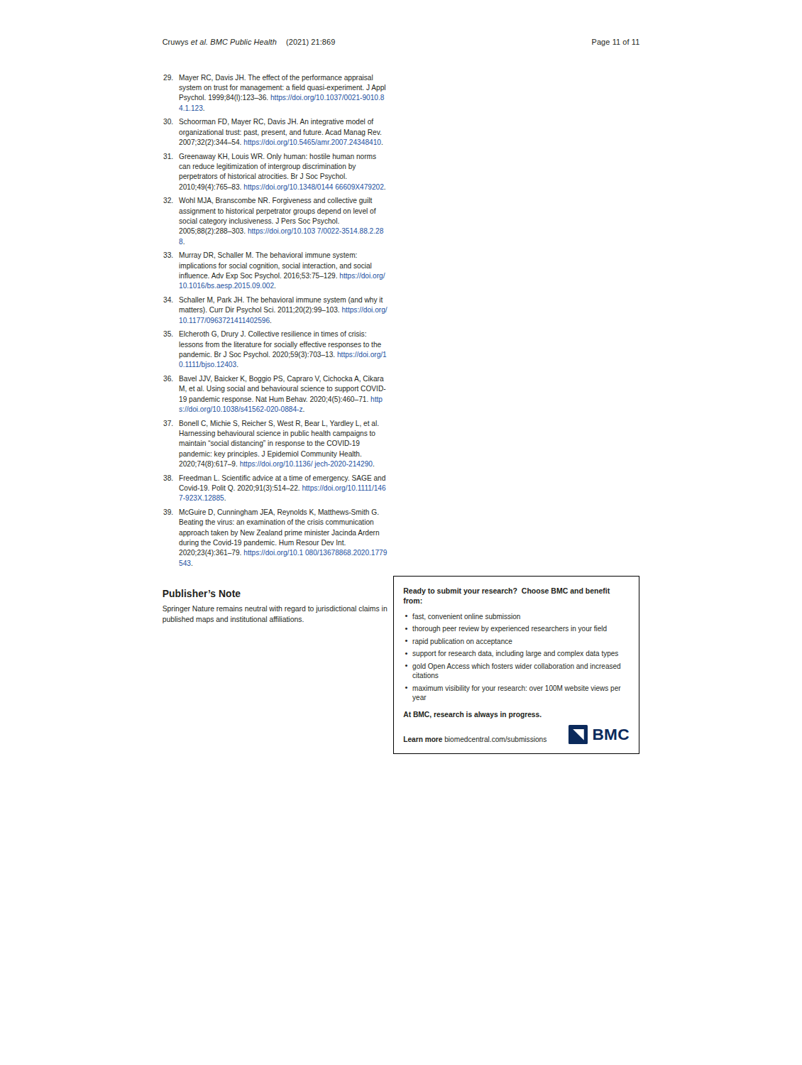Cruwys et al. BMC Public Health(2021) 21:869
Page 11 of 11
29. Mayer RC, Davis JH. The effect of the performance appraisal system on trust for management: a field quasi-experiment. J Appl Psychol. 1999;84(l):123–36. https://doi.org/10.1037/0021-9010.84.1.123.
30. Schoorman FD, Mayer RC, Davis JH. An integrative model of organizational trust: past, present, and future. Acad Manag Rev. 2007;32(2):344–54. https://doi.org/10.5465/amr.2007.24348410.
31. Greenaway KH, Louis WR. Only human: hostile human norms can reduce legitimization of intergroup discrimination by perpetrators of historical atrocities. Br J Soc Psychol. 2010;49(4):765–83. https://doi.org/10.1348/0144 66609X479202.
32. Wohl MJA, Branscombe NR. Forgiveness and collective guilt assignment to historical perpetrator groups depend on level of social category inclusiveness. J Pers Soc Psychol. 2005;88(2):288–303. https://doi.org/10.103 7/0022-3514.88.2.288.
33. Murray DR, Schaller M. The behavioral immune system: implications for social cognition, social interaction, and social influence. Adv Exp Soc Psychol. 2016;53:75–129. https://doi.org/10.1016/bs.aesp.2015.09.002.
34. Schaller M, Park JH. The behavioral immune system (and why it matters). Curr Dir Psychol Sci. 2011;20(2):99–103. https://doi.org/10.1177/0963721411402596.
35. Elcheroth G, Drury J. Collective resilience in times of crisis: lessons from the literature for socially effective responses to the pandemic. Br J Soc Psychol. 2020;59(3):703–13. https://doi.org/10.1111/bjso.12403.
36. Bavel JJV, Baicker K, Boggio PS, Capraro V, Cichocka A, Cikara M, et al. Using social and behavioural science to support COVID-19 pandemic response. Nat Hum Behav. 2020;4(5):460–71. https://doi.org/10.1038/s41562-020-0884-z.
37. Bonell C, Michie S, Reicher S, West R, Bear L, Yardley L, et al. Harnessing behavioural science in public health campaigns to maintain “social distancing” in response to the COVID-19 pandemic: key principles. J Epidemiol Community Health. 2020;74(8):617–9. https://doi.org/10.1136/ jech-2020-214290.
38. Freedman L. Scientific advice at a time of emergency. SAGE and Covid-19. Polit Q. 2020;91(3):514–22. https://doi.org/10.1111/1467-923X.12885.
39. McGuire D, Cunningham JEA, Reynolds K, Matthews-Smith G. Beating the virus: an examination of the crisis communication approach taken by New Zealand prime minister Jacinda Ardern during the Covid-19 pandemic. Hum Resour Dev Int. 2020;23(4):361–79. https://doi.org/10.1 080/13678868.2020.1779543.
Publisher’s Note
Springer Nature remains neutral with regard to jurisdictional claims in published maps and institutional affiliations.
Ready to submit your research? Choose BMC and benefit from:
fast, convenient online submission
thorough peer review by experienced researchers in your field
rapid publication on acceptance
support for research data, including large and complex data types
gold Open Access which fosters wider collaboration and increased citations
maximum visibility for your research: over 100M website views per year
At BMC, research is always in progress.
Learn more biomedcentral.com/submissions
BMC